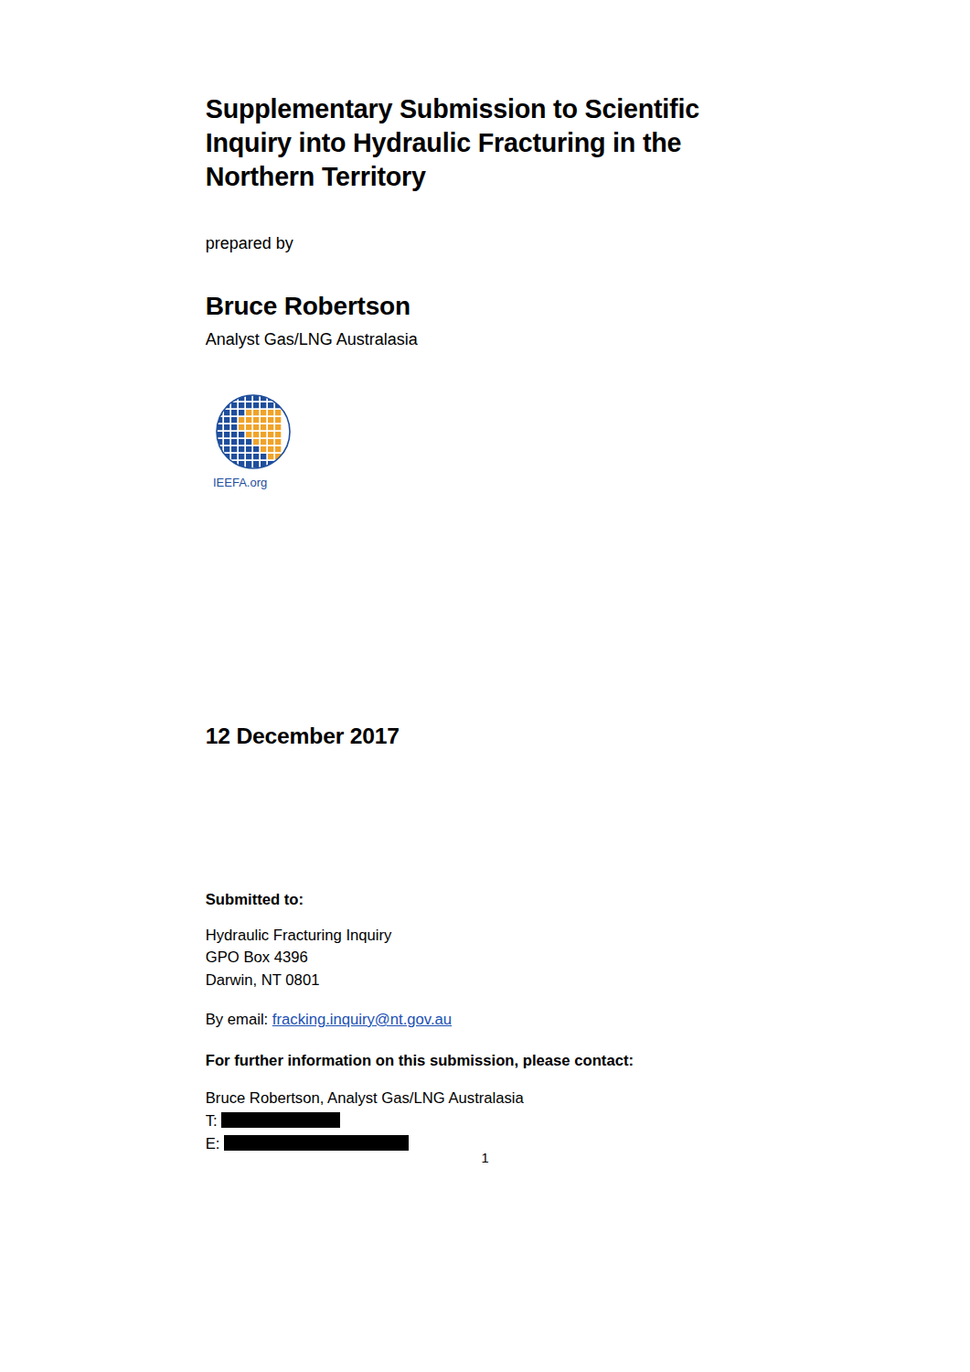Supplementary Submission to Scientific Inquiry into Hydraulic Fracturing in the Northern Territory
prepared by
Bruce Robertson
Analyst Gas/LNG Australasia
IEEFA.org
12 December 2017
Submitted to:
Hydraulic Fracturing Inquiry
GPO Box 4396
Darwin, NT 0801
By email: fracking.inquiry@nt.gov.au
For further information on this submission, please contact:
Bruce Robertson, Analyst Gas/LNG Australasia
T:
E:
1